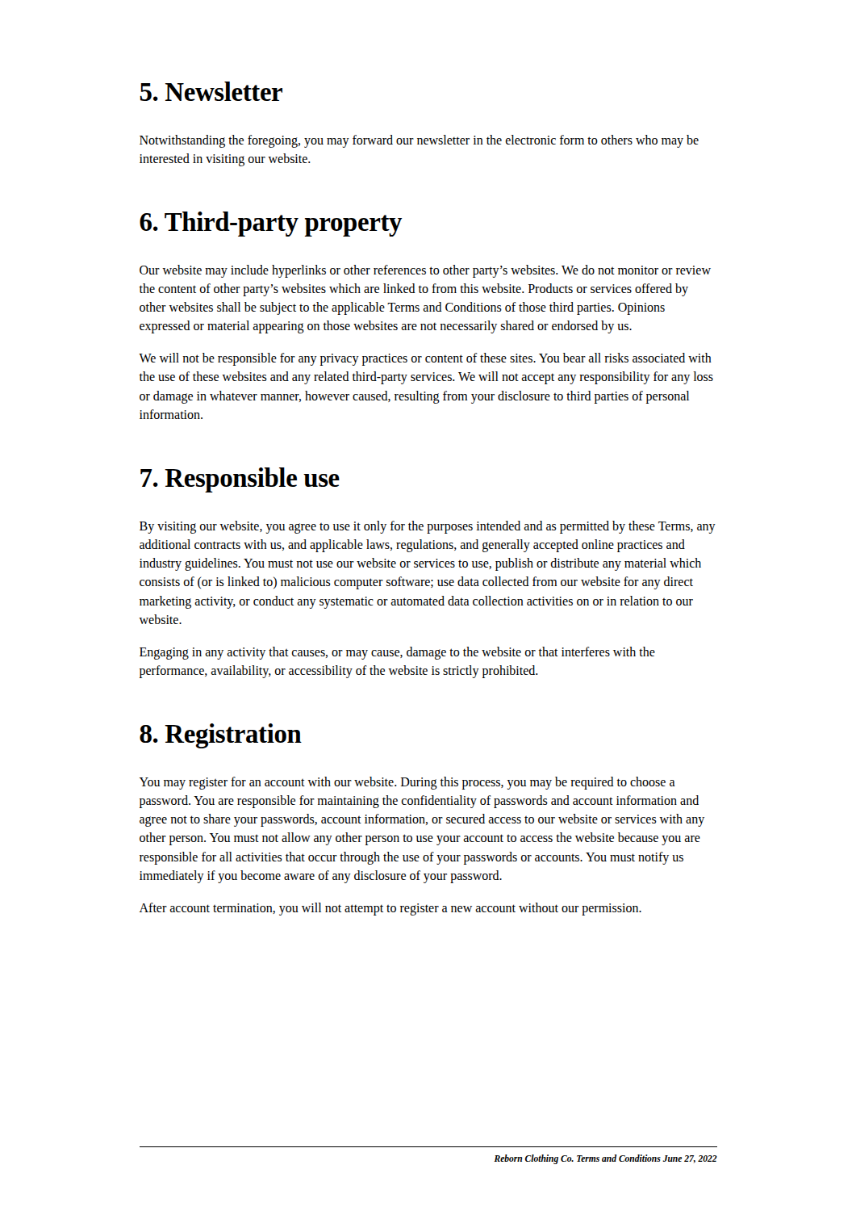5. Newsletter
Notwithstanding the foregoing, you may forward our newsletter in the electronic form to others who may be interested in visiting our website.
6. Third-party property
Our website may include hyperlinks or other references to other party’s websites. We do not monitor or review the content of other party’s websites which are linked to from this website. Products or services offered by other websites shall be subject to the applicable Terms and Conditions of those third parties. Opinions expressed or material appearing on those websites are not necessarily shared or endorsed by us.
We will not be responsible for any privacy practices or content of these sites. You bear all risks associated with the use of these websites and any related third-party services. We will not accept any responsibility for any loss or damage in whatever manner, however caused, resulting from your disclosure to third parties of personal information.
7. Responsible use
By visiting our website, you agree to use it only for the purposes intended and as permitted by these Terms, any additional contracts with us, and applicable laws, regulations, and generally accepted online practices and industry guidelines. You must not use our website or services to use, publish or distribute any material which consists of (or is linked to) malicious computer software; use data collected from our website for any direct marketing activity, or conduct any systematic or automated data collection activities on or in relation to our website.
Engaging in any activity that causes, or may cause, damage to the website or that interferes with the performance, availability, or accessibility of the website is strictly prohibited.
8. Registration
You may register for an account with our website. During this process, you may be required to choose a password. You are responsible for maintaining the confidentiality of passwords and account information and agree not to share your passwords, account information, or secured access to our website or services with any other person. You must not allow any other person to use your account to access the website because you are responsible for all activities that occur through the use of your passwords or accounts. You must notify us immediately if you become aware of any disclosure of your password.
After account termination, you will not attempt to register a new account without our permission.
Reborn Clothing Co. Terms and Conditions June 27, 2022